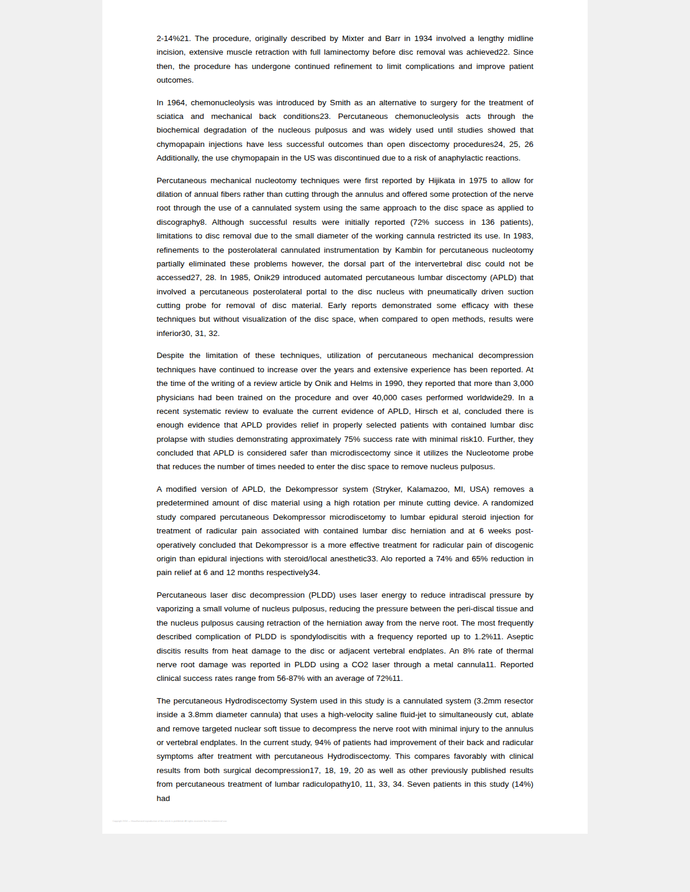2-14%21. The procedure, originally described by Mixter and Barr in 1934 involved a lengthy midline incision, extensive muscle retraction with full laminectomy before disc removal was achieved22. Since then, the procedure has undergone continued refinement to limit complications and improve patient outcomes.
In 1964, chemonucleolysis was introduced by Smith as an alternative to surgery for the treatment of sciatica and mechanical back conditions23. Percutaneous chemonucleolysis acts through the biochemical degradation of the nucleous pulposus and was widely used until studies showed that chymopapain injections have less successful outcomes than open discectomy procedures24, 25, 26 Additionally, the use chymopapain in the US was discontinued due to a risk of anaphylactic reactions.
Percutaneous mechanical nucleotomy techniques were first reported by Hijikata in 1975 to allow for dilation of annual fibers rather than cutting through the annulus and offered some protection of the nerve root through the use of a cannulated system using the same approach to the disc space as applied to discography8. Although successful results were initially reported (72% success in 136 patients), limitations to disc removal due to the small diameter of the working cannula restricted its use. In 1983, refinements to the posterolateral cannulated instrumentation by Kambin for percutaneous nucleotomy partially eliminated these problems however, the dorsal part of the intervertebral disc could not be accessed27, 28. In 1985, Onik29 introduced automated percutaneous lumbar discectomy (APLD) that involved a percutaneous posterolateral portal to the disc nucleus with pneumatically driven suction cutting probe for removal of disc material. Early reports demonstrated some efficacy with these techniques but without visualization of the disc space, when compared to open methods, results were inferior30, 31, 32.
Despite the limitation of these techniques, utilization of percutaneous mechanical decompression techniques have continued to increase over the years and extensive experience has been reported. At the time of the writing of a review article by Onik and Helms in 1990, they reported that more than 3,000 physicians had been trained on the procedure and over 40,000 cases performed worldwide29. In a recent systematic review to evaluate the current evidence of APLD, Hirsch et al, concluded there is enough evidence that APLD provides relief in properly selected patients with contained lumbar disc prolapse with studies demonstrating approximately 75% success rate with minimal risk10. Further, they concluded that APLD is considered safer than microdiscectomy since it utilizes the Nucleotome probe that reduces the number of times needed to enter the disc space to remove nucleus pulposus.
A modified version of APLD, the Dekompressor system (Stryker, Kalamazoo, MI, USA) removes a predetermined amount of disc material using a high rotation per minute cutting device. A randomized study compared percutaneous Dekompressor microdiscetomy to lumbar epidural steroid injection for treatment of radicular pain associated with contained lumbar disc herniation and at 6 weeks post-operatively concluded that Dekompressor is a more effective treatment for radicular pain of discogenic origin than epidural injections with steroid/local anesthetic33. Alo reported a 74% and 65% reduction in pain relief at 6 and 12 months respectively34.
Percutaneous laser disc decompression (PLDD) uses laser energy to reduce intradiscal pressure by vaporizing a small volume of nucleus pulposus, reducing the pressure between the peri-discal tissue and the nucleus pulposus causing retraction of the herniation away from the nerve root. The most frequently described complication of PLDD is spondylodiscitis with a frequency reported up to 1.2%11. Aseptic discitis results from heat damage to the disc or adjacent vertebral endplates. An 8% rate of thermal nerve root damage was reported in PLDD using a CO2 laser through a metal cannula11. Reported clinical success rates range from 56-87% with an average of 72%11.
The percutaneous Hydrodiscectomy System used in this study is a cannulated system (3.2mm resector inside a 3.8mm diameter cannula) that uses a high-velocity saline fluid-jet to simultaneously cut, ablate and remove targeted nuclear soft tissue to decompress the nerve root with minimal injury to the annulus or vertebral endplates. In the current study, 94% of patients had improvement of their back and radicular symptoms after treatment with percutaneous Hydrodiscectomy. This compares favorably with clinical results from both surgical decompression17, 18, 19, 20 as well as other previously published results from percutaneous treatment of lumbar radiculopathy10, 11, 33, 34. Seven patients in this study (14%) had
Copyright 2014 — Unauthorized reproduction of this article is prohibited. All rights reserved. Not for commercial use.